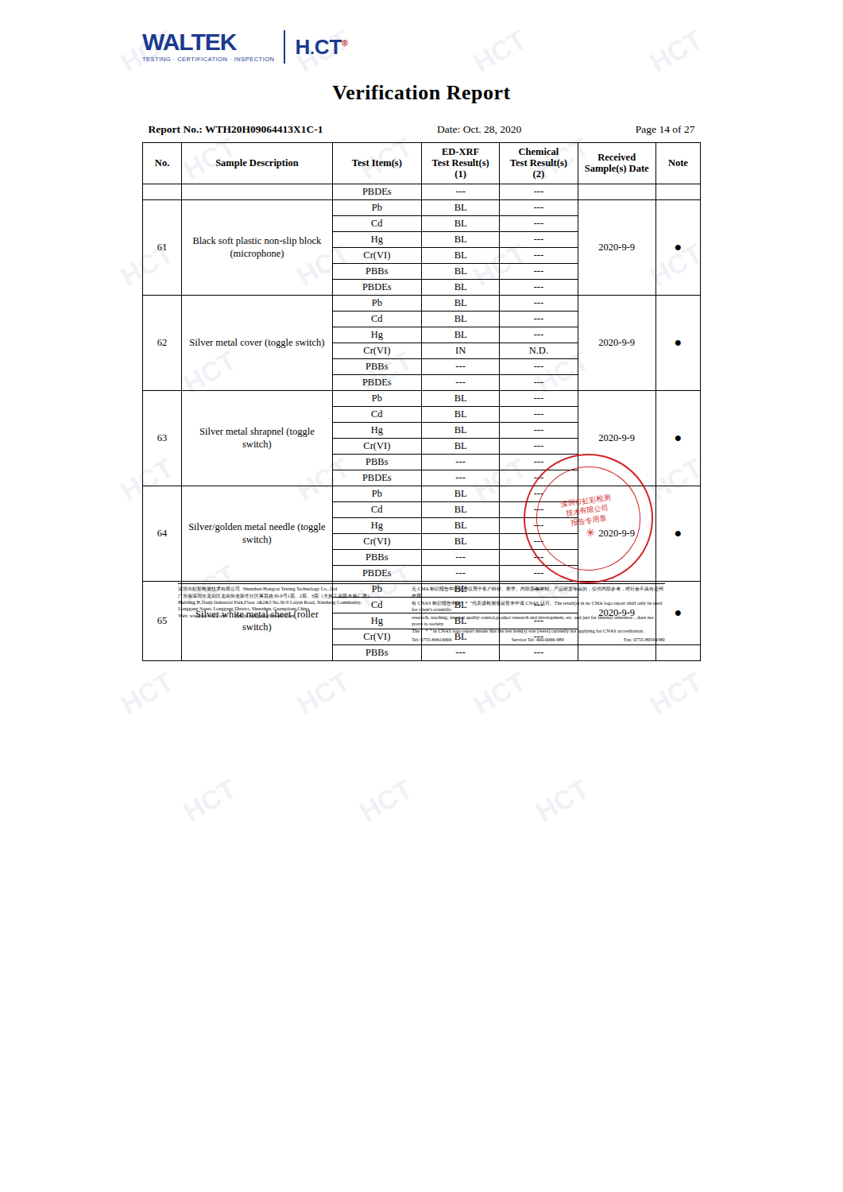HCT
HCT
HCT
HCT
HCT
HCT
HCT
HCT
HCT
HCT
HCT
HCT
HCT
HCT
HCT
HCT
HCT
HCT
HCT
HCT
HCT
HCT
HCT
HCT
HCT
HCT
HCT
HCT
WALTEK
TESTING · CERTIFICATION · INSPECTION
H. CT®
Verification Report
Report No.: WTH20H09064413X1C-1 Date: Oct. 28, 2020 Page 14 of 27
| No. | Sample Description | Test Item(s) | ED-XRF Test Result(s) (1) | Chemical Test Result(s) (2) | Received Sample(s) Date | Note |
| --- | --- | --- | --- | --- | --- | --- |
| | | PBDEs | --- | --- | | |
| 61 | Black soft plastic non-slip block (microphone) | Pb | BL | --- | 2020-9-9 | ● |
| Cd | BL | --- |
| Hg | BL | --- |
| Cr(VI) | BL | --- |
| PBBs | BL | --- |
| PBDEs | BL | --- |
| 62 | Silver metal cover (toggle switch) | Pb | BL | --- | 2020-9-9 | ● |
| Cd | BL | --- |
| Hg | BL | --- |
| Cr(VI) | IN | N.D. |
| PBBs | --- | --- |
| PBDEs | --- | --- |
| 63 | Silver metal shrapnel (toggle switch) | Pb | BL | --- | 2020-9-9 | ● |
| Cd | BL | --- |
| Hg | BL | --- |
| Cr(VI) | BL | --- |
| PBBs | --- | --- |
| PBDEs | --- | --- |
| 64 | Silver/golden metal needle (toggle switch) | Pb | BL | --- | 2020-9-9 | ● |
| Cd | BL | --- |
| Hg | BL | --- |
| Cr(VI) | BL | --- |
| PBBs | --- | --- |
| PBDEs | --- | --- |
| 65 | Silver white metal sheet (roller switch) | Pb | BL | --- | 2020-9-9 | ● |
| Cd | BL | --- |
| Hg | BL | --- |
| Cr(VI) | BL | --- |
| PBBs | --- | --- | | |
深圳市虹彩检测
技术有限公司
报告专用章
✳
深圳市虹彩检测技术有限公司 Shenzhen Hongcai Testing Technology Co., Ltd
广东省深圳市龙岗区龙岗街道新生社区莱茵路30-9号1层、2层、3层（大族工业园 B 栋厂房）
Building B,Tianji Industrial Park,Floor 1&2&3 No.30-9 Laiyin Road, Xinsheng Community,
Longgang Street, Longgang District, Shenzhen, Guangdong,China
Web: www.hct-test.com Email: hongcai@hct-test.com
无 CMA 标识报告中的结果仅用于客户科研、教学、内部质量控制、产品研发等目的，仅供内部参考，对社会不具有证明作用。
有 CNAS 标识报告中的" ＊ "代表该检测项目暂未申请 CNAS 认可。The result(s) in no CMA logo report shall only be used for client's scientific
research, teaching, internal quality control,product research and development, etc. and just for internal reference，does not prove to society.
The " ＊ " in CNAS logo report means that the test item(s) was (were) currently not applying for CNAS accreditation .
Tel: 0755-84616666 Service Tel: 400-0066-989 Fax: 0755-89594380